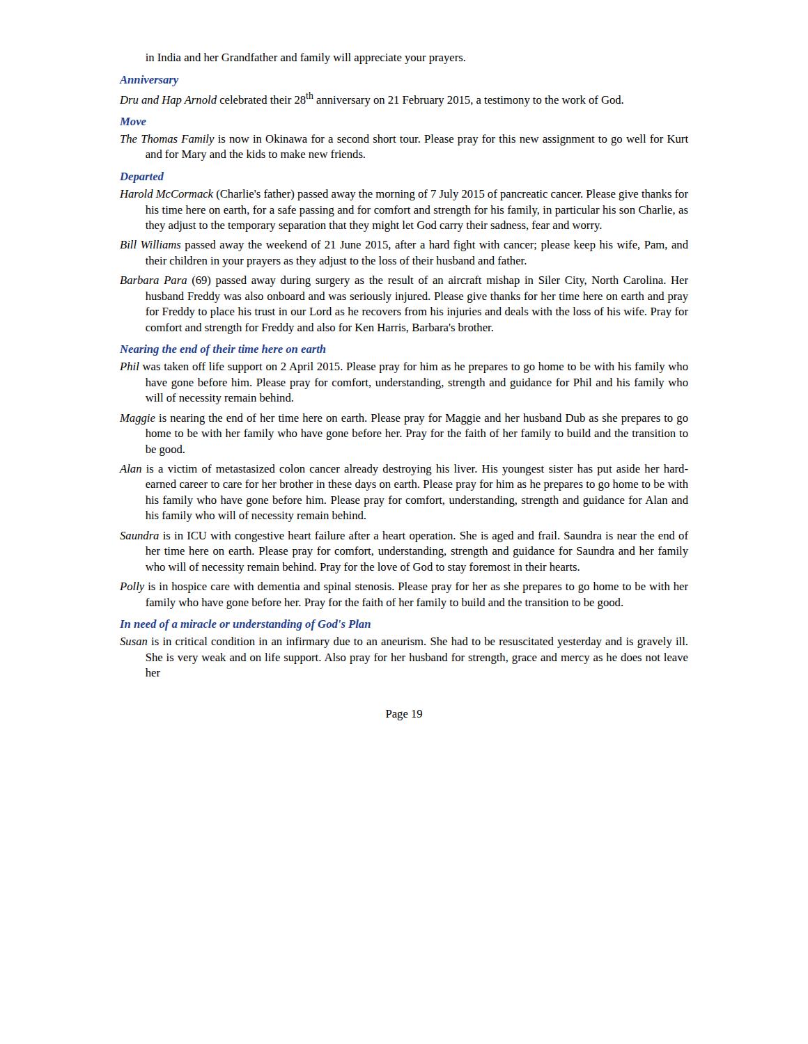in India and her Grandfather and family will appreciate your prayers.
Anniversary
Dru and Hap Arnold celebrated their 28th anniversary on 21 February 2015, a testimony to the work of God.
Move
The Thomas Family is now in Okinawa for a second short tour. Please pray for this new assignment to go well for Kurt and for Mary and the kids to make new friends.
Departed
Harold McCormack (Charlie's father) passed away the morning of 7 July 2015 of pancreatic cancer. Please give thanks for his time here on earth, for a safe passing and for comfort and strength for his family, in particular his son Charlie, as they adjust to the temporary separation that they might let God carry their sadness, fear and worry.
Bill Williams passed away the weekend of 21 June 2015, after a hard fight with cancer; please keep his wife, Pam, and their children in your prayers as they adjust to the loss of their husband and father.
Barbara Para (69) passed away during surgery as the result of an aircraft mishap in Siler City, North Carolina. Her husband Freddy was also onboard and was seriously injured. Please give thanks for her time here on earth and pray for Freddy to place his trust in our Lord as he recovers from his injuries and deals with the loss of his wife. Pray for comfort and strength for Freddy and also for Ken Harris, Barbara's brother.
Nearing the end of their time here on earth
Phil was taken off life support on 2 April 2015. Please pray for him as he prepares to go home to be with his family who have gone before him. Please pray for comfort, understanding, strength and guidance for Phil and his family who will of necessity remain behind.
Maggie is nearing the end of her time here on earth. Please pray for Maggie and her husband Dub as she prepares to go home to be with her family who have gone before her. Pray for the faith of her family to build and the transition to be good.
Alan is a victim of metastasized colon cancer already destroying his liver. His youngest sister has put aside her hard-earned career to care for her brother in these days on earth. Please pray for him as he prepares to go home to be with his family who have gone before him. Please pray for comfort, understanding, strength and guidance for Alan and his family who will of necessity remain behind.
Saundra is in ICU with congestive heart failure after a heart operation. She is aged and frail. Saundra is near the end of her time here on earth. Please pray for comfort, understanding, strength and guidance for Saundra and her family who will of necessity remain behind. Pray for the love of God to stay foremost in their hearts.
Polly is in hospice care with dementia and spinal stenosis. Please pray for her as she prepares to go home to be with her family who have gone before her. Pray for the faith of her family to build and the transition to be good.
In need of a miracle or understanding of God's Plan
Susan is in critical condition in an infirmary due to an aneurism. She had to be resuscitated yesterday and is gravely ill. She is very weak and on life support. Also pray for her husband for strength, grace and mercy as he does not leave her
Page 19